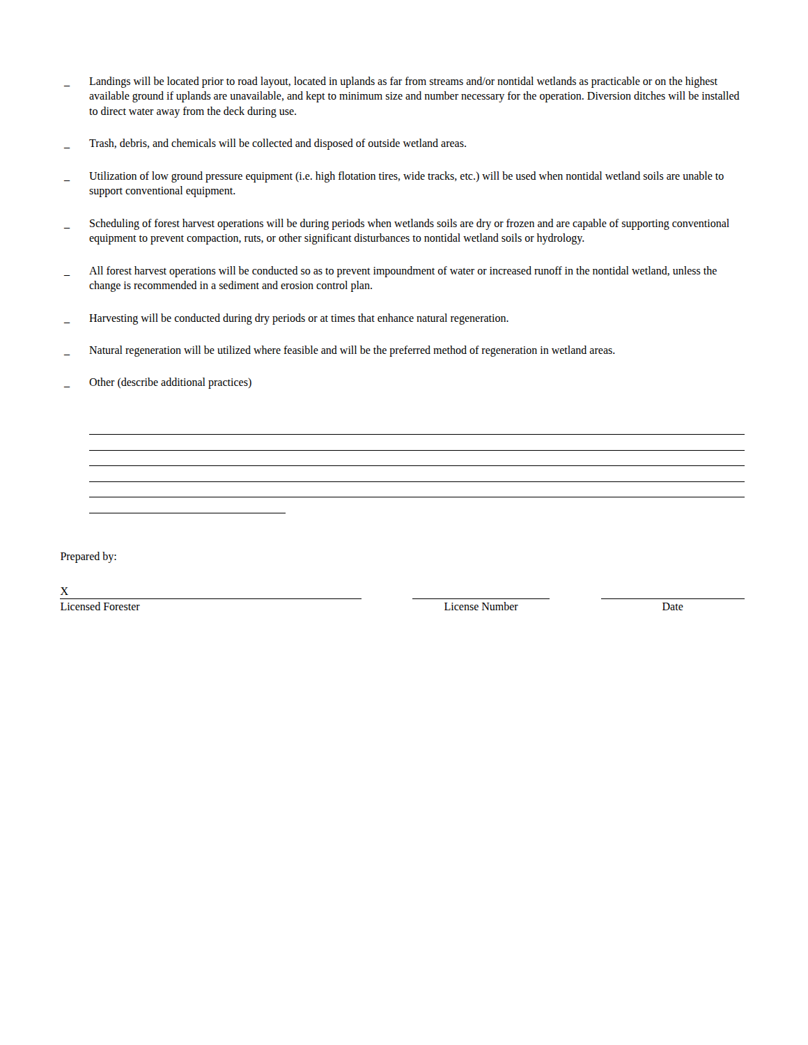Landings will be located prior to road layout, located in uplands as far from streams and/or nontidal wetlands as practicable or on the highest available ground if uplands are unavailable, and kept to minimum size and number necessary for the operation. Diversion ditches will be installed to direct water away from the deck during use.
Trash, debris, and chemicals will be collected and disposed of outside wetland areas.
Utilization of low ground pressure equipment (i.e. high flotation tires, wide tracks, etc.) will be used when nontidal wetland soils are unable to support conventional equipment.
Scheduling of forest harvest operations will be during periods when wetlands soils are dry or frozen and are capable of supporting conventional equipment to prevent compaction, ruts, or other significant disturbances to nontidal wetland soils or hydrology.
All forest harvest operations will be conducted so as to prevent impoundment of water or increased runoff in the nontidal wetland, unless the change is recommended in a sediment and erosion control plan.
Harvesting will be conducted during dry periods or at times that enhance natural regeneration.
Natural regeneration will be utilized where feasible and will be the preferred method of regeneration in wetland areas.
Other (describe additional practices)
Prepared by:
| X | | | | |
| Licensed Forester | | License Number | | Date |